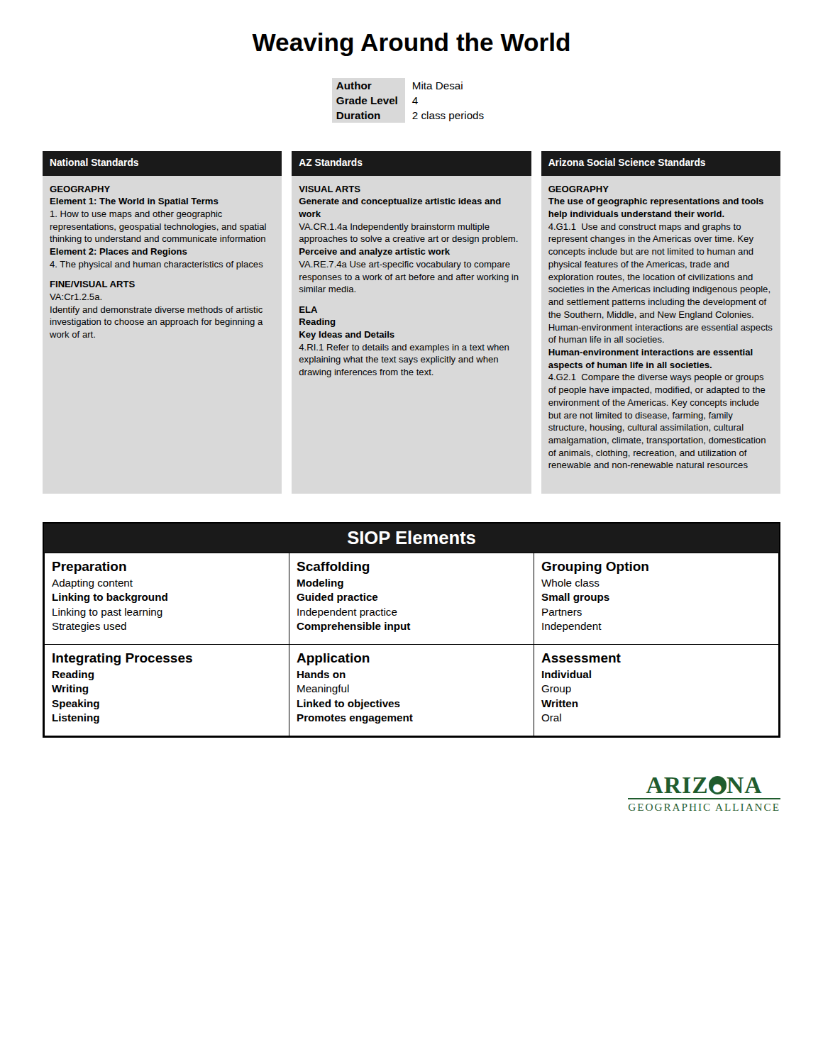Weaving Around the World
| Author | Mita Desai |
| Grade Level | 4 |
| Duration | 2 class periods |
National Standards
GEOGRAPHY
Element 1: The World in Spatial Terms
1. How to use maps and other geographic representations, geospatial technologies, and spatial thinking to understand and communicate information
Element 2: Places and Regions
4. The physical and human characteristics of places
FINE/VISUAL ARTS
VA:Cr1.2.5a.
Identify and demonstrate diverse methods of artistic investigation to choose an approach for beginning a work of art.
AZ Standards
VISUAL ARTS
Generate and conceptualize artistic ideas and work
VA.CR.1.4a Independently brainstorm multiple approaches to solve a creative art or design problem.
Perceive and analyze artistic work
VA.RE.7.4a Use art-specific vocabulary to compare responses to a work of art before and after working in similar media.
ELA
Reading
Key Ideas and Details
4.RI.1 Refer to details and examples in a text when explaining what the text says explicitly and when drawing inferences from the text.
Arizona Social Science Standards
GEOGRAPHY
The use of geographic representations and tools help individuals understand their world.
4.G1.1 Use and construct maps and graphs to represent changes in the Americas over time. Key concepts include but are not limited to human and physical features of the Americas, trade and exploration routes, the location of civilizations and societies in the Americas including indigenous people, and settlement patterns including the development of the Southern, Middle, and New England Colonies. Human-environment interactions are essential aspects of human life in all societies.
Human-environment interactions are essential aspects of human life in all societies.
4.G2.1 Compare the diverse ways people or groups of people have impacted, modified, or adapted to the environment of the Americas. Key concepts include but are not limited to disease, farming, family structure, housing, cultural assimilation, cultural amalgamation, climate, transportation, domestication of animals, clothing, recreation, and utilization of renewable and non-renewable natural resources
SIOP Elements
| Preparation Adapting content Linking to background Linking to past learning Strategies used | Scaffolding Modeling Guided practice Independent practice Comprehensible input | Grouping Option Whole class Small groups Partners Independent |
| Integrating Processes Reading Writing Speaking Listening | Application Hands on Meaningful Linked to objectives Promotes engagement | Assessment Individual Group Written Oral |
ARIZ●NA
GEOGRAPHIC ALLIANCE